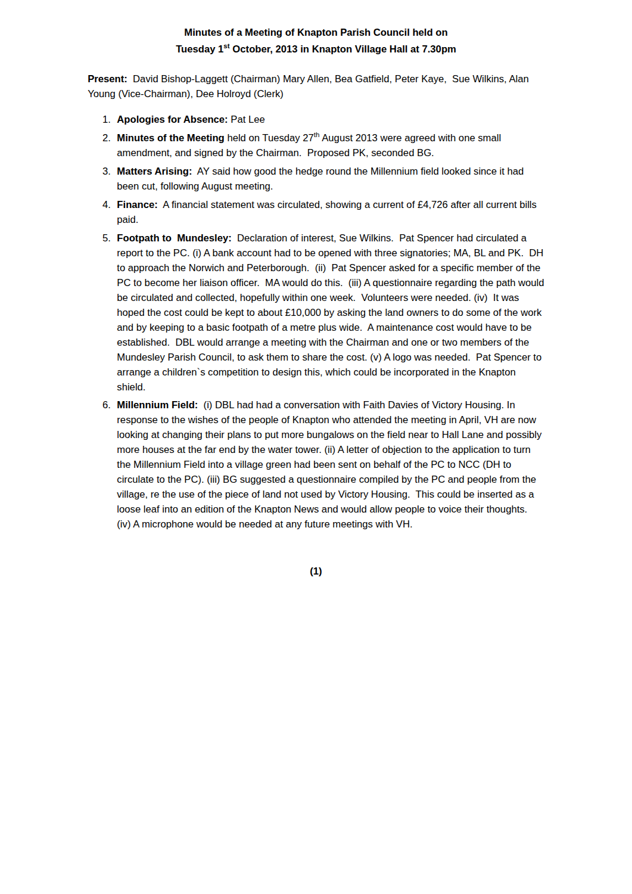Minutes of a Meeting of Knapton Parish Council held on
Tuesday 1st October, 2013 in Knapton Village Hall at 7.30pm
Present: David Bishop-Laggett (Chairman) Mary Allen, Bea Gatfield, Peter Kaye, Sue Wilkins, Alan Young (Vice-Chairman), Dee Holroyd (Clerk)
Apologies for Absence: Pat Lee
Minutes of the Meeting held on Tuesday 27th August 2013 were agreed with one small amendment, and signed by the Chairman. Proposed PK, seconded BG.
Matters Arising: AY said how good the hedge round the Millennium field looked since it had been cut, following August meeting.
Finance: A financial statement was circulated, showing a current of £4,726 after all current bills paid.
Footpath to Mundesley: Declaration of interest, Sue Wilkins. Pat Spencer had circulated a report to the PC. (i) A bank account had to be opened with three signatories; MA, BL and PK. DH to approach the Norwich and Peterborough. (ii) Pat Spencer asked for a specific member of the PC to become her liaison officer. MA would do this. (iii) A questionnaire regarding the path would be circulated and collected, hopefully within one week. Volunteers were needed. (iv) It was hoped the cost could be kept to about £10,000 by asking the land owners to do some of the work and by keeping to a basic footpath of a metre plus wide. A maintenance cost would have to be established. DBL would arrange a meeting with the Chairman and one or two members of the Mundesley Parish Council, to ask them to share the cost. (v) A logo was needed. Pat Spencer to arrange a children`s competition to design this, which could be incorporated in the Knapton shield.
Millennium Field: (i) DBL had had a conversation with Faith Davies of Victory Housing. In response to the wishes of the people of Knapton who attended the meeting in April, VH are now looking at changing their plans to put more bungalows on the field near to Hall Lane and possibly more houses at the far end by the water tower. (ii) A letter of objection to the application to turn the Millennium Field into a village green had been sent on behalf of the PC to NCC (DH to circulate to the PC). (iii) BG suggested a questionnaire compiled by the PC and people from the village, re the use of the piece of land not used by Victory Housing. This could be inserted as a loose leaf into an edition of the Knapton News and would allow people to voice their thoughts. (iv) A microphone would be needed at any future meetings with VH.
(1)